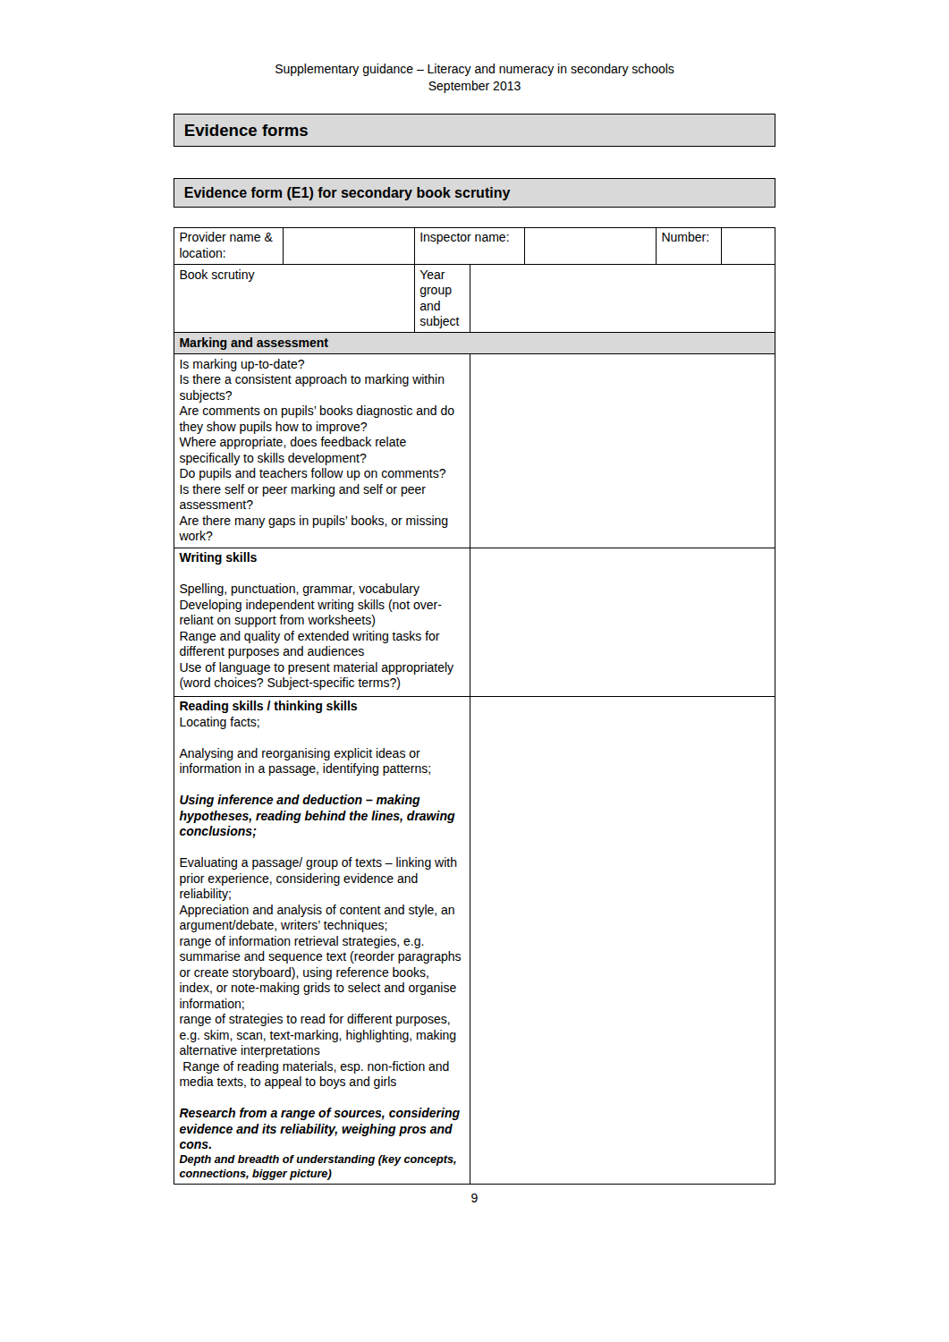Supplementary guidance – Literacy and numeracy in secondary schools
September 2013
Evidence forms
Evidence form (E1) for secondary book scrutiny
| Provider name & location: | | Inspector name: | | Number: | |
| Book scrutiny | Year group and subject | |
| Marking and assessment |
| Is marking up-to-date? Is there a consistent approach to marking within subjects? Are comments on pupils’ books diagnostic and do they show pupils how to improve? Where appropriate, does feedback relate specifically to skills development? Do pupils and teachers follow up on comments? Is there self or peer marking and self or peer assessment? Are there many gaps in pupils’ books, or missing work? | |
| Writing skills Spelling, punctuation, grammar, vocabulary Developing independent writing skills (not over-reliant on support from worksheets) Range and quality of extended writing tasks for different purposes and audiences Use of language to present material appropriately (word choices? Subject-specific terms?) | |
| Reading skills / thinking skills Locating facts; Analysing and reorganising explicit ideas or information in a passage, identifying patterns; Using inference and deduction – making hypotheses, reading behind the lines, drawing conclusions; Evaluating a passage/ group of texts – linking with prior experience, considering evidence and reliability; Appreciation and analysis of content and style, an argument/debate, writers’ techniques; range of information retrieval strategies, e.g. summarise and sequence text (reorder paragraphs or create storyboard), using reference books, index, or note-making grids to select and organise information; range of strategies to read for different purposes, e.g. skim, scan, text-marking, highlighting, making alternative interpretations Range of reading materials, esp. non-fiction and media texts, to appeal to boys and girls Research from a range of sources, considering evidence and its reliability, weighing pros and cons. Depth and breadth of understanding (key concepts, connections, bigger picture) | |
9